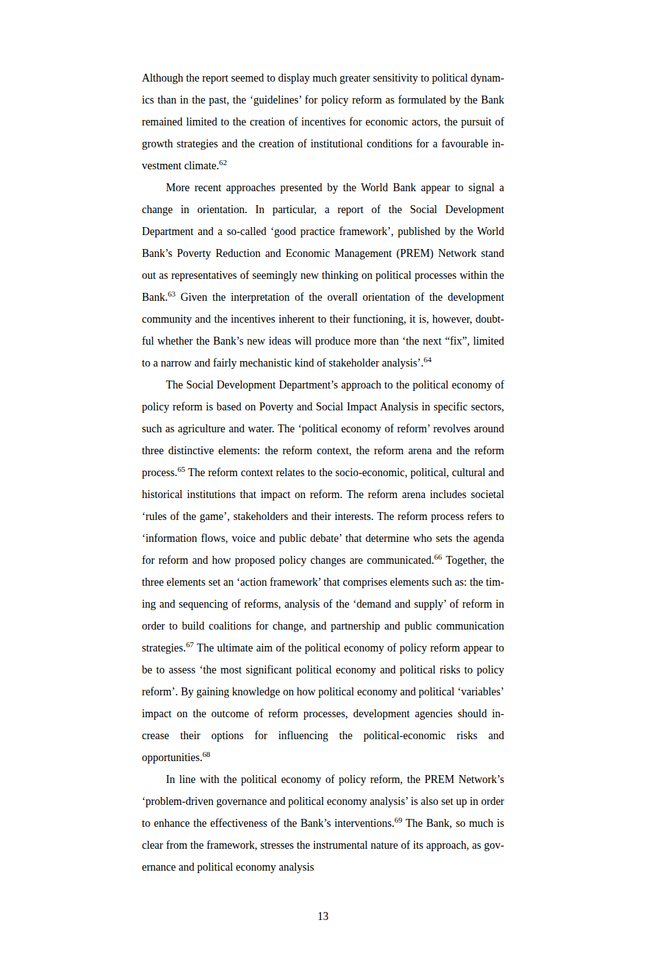Although the report seemed to display much greater sensitivity to political dynamics than in the past, the ‘guidelines’ for policy reform as formulated by the Bank remained limited to the creation of incentives for economic actors, the pursuit of growth strategies and the creation of institutional conditions for a favourable investment climate.62
More recent approaches presented by the World Bank appear to signal a change in orientation. In particular, a report of the Social Development Department and a so-called ‘good practice framework’, published by the World Bank’s Poverty Reduction and Economic Management (PREM) Network stand out as representatives of seemingly new thinking on political processes within the Bank.63 Given the interpretation of the overall orientation of the development community and the incentives inherent to their functioning, it is, however, doubtful whether the Bank’s new ideas will produce more than ‘the next “fix”, limited to a narrow and fairly mechanistic kind of stakeholder analysis’.64
The Social Development Department’s approach to the political economy of policy reform is based on Poverty and Social Impact Analysis in specific sectors, such as agriculture and water. The ‘political economy of reform’ revolves around three distinctive elements: the reform context, the reform arena and the reform process.65 The reform context relates to the socio-economic, political, cultural and historical institutions that impact on reform. The reform arena includes societal ‘rules of the game’, stakeholders and their interests. The reform process refers to ‘information flows, voice and public debate’ that determine who sets the agenda for reform and how proposed policy changes are communicated.66 Together, the three elements set an ‘action framework’ that comprises elements such as: the timing and sequencing of reforms, analysis of the ‘demand and supply’ of reform in order to build coalitions for change, and partnership and public communication strategies.67 The ultimate aim of the political economy of policy reform appear to be to assess ‘the most significant political economy and political risks to policy reform’. By gaining knowledge on how political economy and political ‘variables’ impact on the outcome of reform processes, development agencies should increase their options for influencing the political-economic risks and opportunities.68
In line with the political economy of policy reform, the PREM Network’s ‘problem-driven governance and political economy analysis’ is also set up in order to enhance the effectiveness of the Bank’s interventions.69 The Bank, so much is clear from the framework, stresses the instrumental nature of its approach, as governance and political economy analysis
13